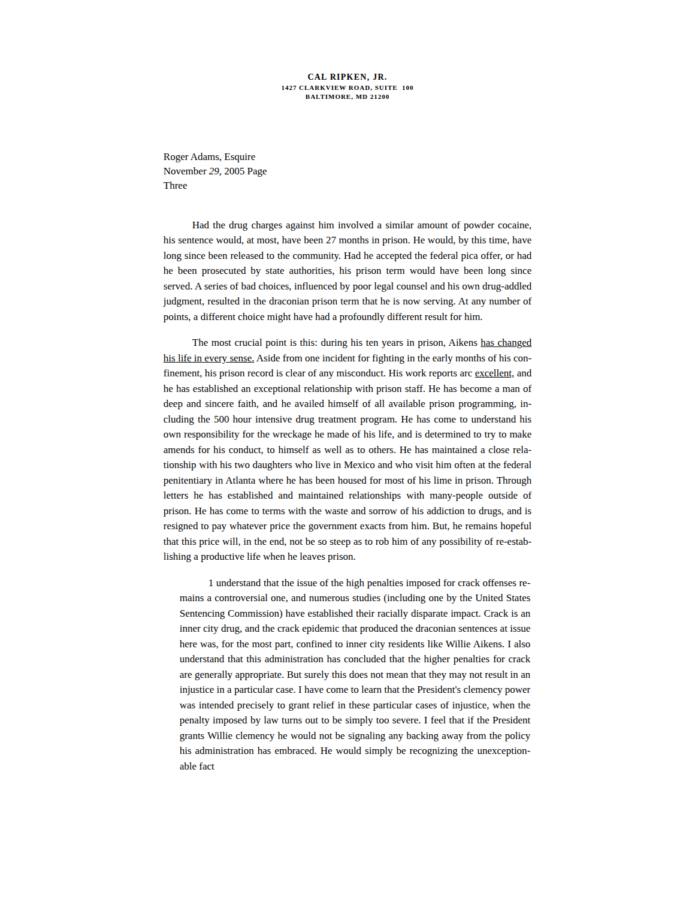Cal Ripken, Jr.
1427 Clarkview Road, Suite 100
Baltimore, MD 21200
Roger Adams, Esquire November 29, 2005 Page Three
Had the drug charges against him involved a similar amount of powder cocaine, his sentence would, at most, have been 27 months in prison. He would, by this time, have long since been released to the community. Had he accepted the federal pica offer, or had he been prosecuted by state authorities, his prison term would have been long since served. A series of bad choices, influenced by poor legal counsel and his own drug-addled judgment, resulted in the draconian prison term that he is now serving. At any number of points, a different choice might have had a profoundly different result for him.
The most crucial point is this: during his ten years in prison, Aikens has changed his life in every sense. Aside from one incident for fighting in the early months of his confinement, his prison record is clear of any misconduct. His work reports arc excellent, and he has established an exceptional relationship with prison staff. He has become a man of deep and sincere faith, and he availed himself of all available prison programming, including the 500 hour intensive drug treatment program. He has come to understand his own responsibility for the wreckage he made of his life, and is determined to try to make amends for his conduct, to himself as well as to others. He has maintained a close relationship with his two daughters who live in Mexico and who visit him often at the federal penitentiary in Atlanta where he has been housed for most of his lime in prison. Through letters he has established and maintained relationships with many-people outside of prison. He has come to terms with the waste and sorrow of his addiction to drugs, and is resigned to pay whatever price the government exacts from him. But, he remains hopeful that this price will, in the end, not be so steep as to rob him of any possibility of re-establishing a productive life when he leaves prison.
1 understand that the issue of the high penalties imposed for crack offenses remains a controversial one, and numerous studies (including one by the United States Sentencing Commission) have established their racially disparate impact. Crack is an inner city drug, and the crack epidemic that produced the draconian sentences at issue here was, for the most part, confined to inner city residents like Willie Aikens. I also understand that this administration has concluded that the higher penalties for crack are generally appropriate. But surely this does not mean that they may not result in an injustice in a particular case. I have come to learn that the President's clemency power was intended precisely to grant relief in these particular cases of injustice, when the penalty imposed by law turns out to be simply too severe. I feel that if the President grants Willie clemency he would not be signaling any backing away from the policy his administration has embraced. He would simply be recognizing the unexceptionable fact